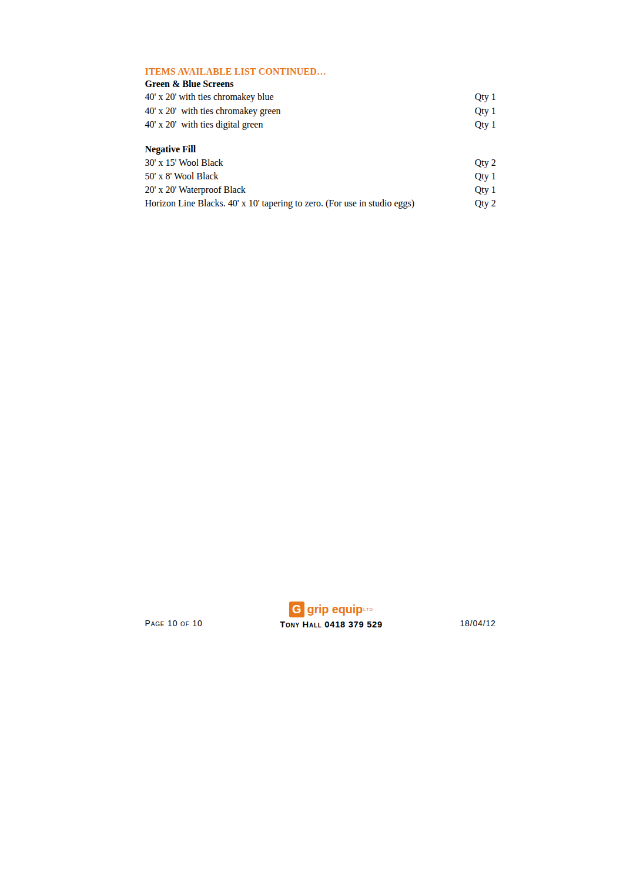ITEMS AVAILABLE LIST CONTINUED…
Green & Blue Screens
| 40' x 20' with ties chromakey blue | Qty 1 |
| 40' x 20' with ties chromakey green | Qty 1 |
| 40' x 20' with ties digital green | Qty 1 |
Negative Fill
| 30' x 15' Wool Black | Qty 2 |
| 50' x 8' Wool Black | Qty 1 |
| 20' x 20' Waterproof Black | Qty 1 |
| Horizon Line Blacks. 40' x 10' tapering to zero. (For use in studio eggs) | Qty 2 |
Page 10 of 10
Ggrip equip LTD
Tony Hall 0418 379 529
18/04/12